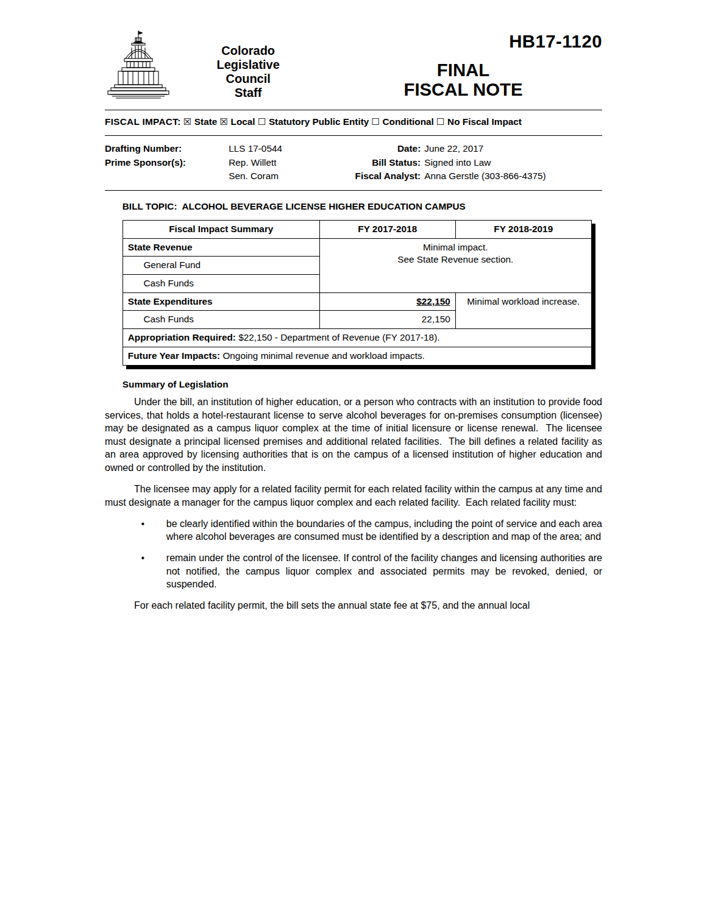Colorado
Legislative
Council
Staff
HB17-1120
FINAL
FISCAL NOTE
FISCAL IMPACT: ☒ State ☒ Local ☐ Statutory Public Entity ☐ Conditional ☐ No Fiscal Impact
| Drafting Number: | LLS 17-0544 | Date: | June 22, 2017 |
| Prime Sponsor(s): | Rep. Willett | Bill Status: | Signed into Law |
| | Sen. Coram | Fiscal Analyst: | Anna Gerstle (303-866-4375) |
BILL TOPIC: ALCOHOL BEVERAGE LICENSE HIGHER EDUCATION CAMPUS
| Fiscal Impact Summary | FY 2017-2018 | FY 2018-2019 |
| --- | --- | --- |
| State Revenue | Minimal impact. See State Revenue section. |
| General Fund |
| Cash Funds |
| State Expenditures | $22,150 | Minimal workload increase. |
| Cash Funds | 22,150 |
| Appropriation Required: $22,150 - Department of Revenue (FY 2017-18). |
| Future Year Impacts: Ongoing minimal revenue and workload impacts. |
Summary of Legislation
Under the bill, an institution of higher education, or a person who contracts with an institution to provide food services, that holds a hotel-restaurant license to serve alcohol beverages for on-premises consumption (licensee) may be designated as a campus liquor complex at the time of initial licensure or license renewal. The licensee must designate a principal licensed premises and additional related facilities. The bill defines a related facility as an area approved by licensing authorities that is on the campus of a licensed institution of higher education and owned or controlled by the institution.
The licensee may apply for a related facility permit for each related facility within the campus at any time and must designate a manager for the campus liquor complex and each related facility. Each related facility must:
be clearly identified within the boundaries of the campus, including the point of service and each area where alcohol beverages are consumed must be identified by a description and map of the area; and
remain under the control of the licensee. If control of the facility changes and licensing authorities are not notified, the campus liquor complex and associated permits may be revoked, denied, or suspended.
For each related facility permit, the bill sets the annual state fee at $75, and the annual local